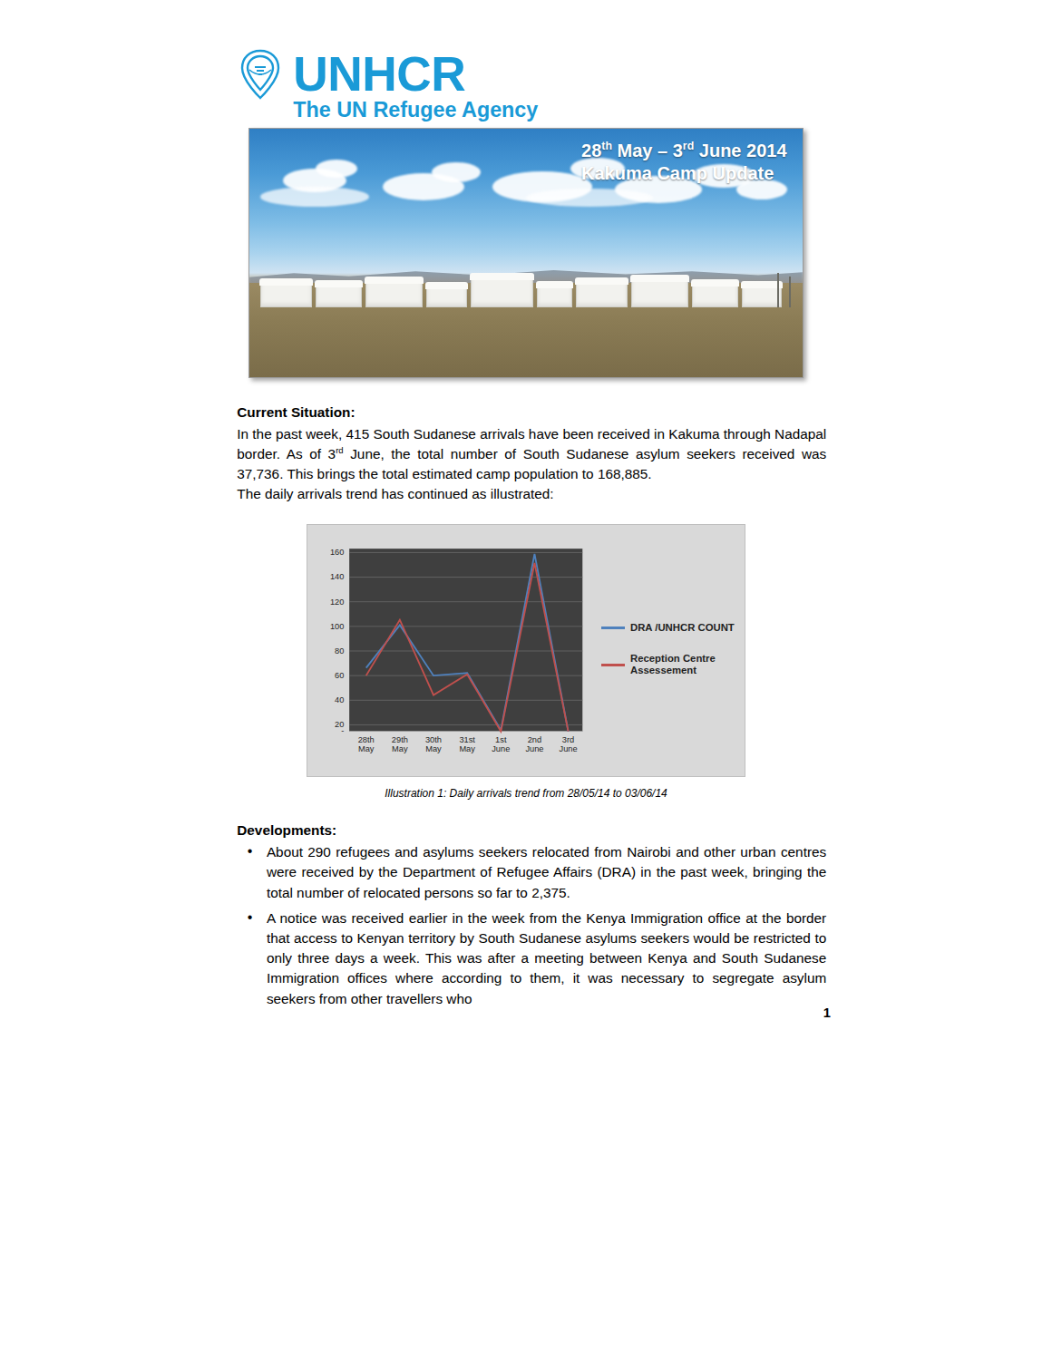UNHCR The UN Refugee Agency
28th May – 3rd June 2014
Kakuma Camp Update
Current Situation:
In the past week, 415 South Sudanese arrivals have been received in Kakuma through Nadapal border. As of 3rd June, the total number of South Sudanese asylum seekers received was 37,736. This brings the total estimated camp population to 168,885.
The daily arrivals trend has continued as illustrated:
160 140 120 100 80 60 40 20 - 28thMay 29thMay 30thMay 31stMay 1stJune 2ndJune 3rdJune
DRA /UNHCR COUNT
Reception Centre
Assessement
Illustration 1: Daily arrivals trend from 28/05/14 to 03/06/14
Developments:
About 290 refugees and asylums seekers relocated from Nairobi and other urban centres were received by the Department of Refugee Affairs (DRA) in the past week, bringing the total number of relocated persons so far to 2,375.
A notice was received earlier in the week from the Kenya Immigration office at the border that access to Kenyan territory by South Sudanese asylums seekers would be restricted to only three days a week. This was after a meeting between Kenya and South Sudanese Immigration offices where according to them, it was necessary to segregate asylum seekers from other travellers who
1